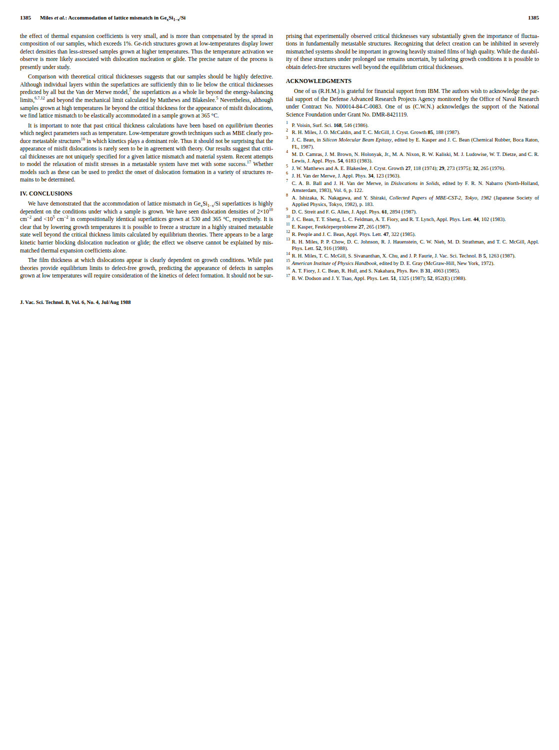1385 Miles et al.: Accommodation of lattice mismatch in GexSi1−x/Si 1385
the effect of thermal expansion coefficients is very small, and is more than compensated by the spread in composition of our samples, which exceeds 1%. Ge-rich structures grown at low-temperatures display lower defect densities than less-stressed samples grown at higher temperatures. Thus the temperature activation we observe is more likely associated with dislocation nucleation or glide. The precise nature of the process is presently under study.
Comparison with theoretical critical thicknesses suggests that our samples should be highly defective. Although individual layers within the superlattices are sufficiently thin to lie below the critical thicknesses predicted by all but the Van der Merwe model,7 the superlattices as a whole lie beyond the energy-balancing limits,6,7,12 and beyond the mechanical limit calculated by Matthews and Blakeslee.5 Nevertheless, although samples grown at high temperatures lie beyond the critical thickness for the appearance of misfit dislocations, we find lattice mismatch to be elastically accommodated in a sample grown at 365 °C.
It is important to note that past critical thickness calculations have been based on equilibrium theories which neglect parameters such as temperature. Low-temperature growth techniques such as MBE clearly produce metastable structures16 in which kinetics plays a dominant role. Thus it should not be surprising that the appearance of misfit dislocations is rarely seen to be in agreement with theory. Our results suggest that critical thicknesses are not uniquely specified for a given lattice mismatch and material system. Recent attempts to model the relaxation of misfit stresses in a metastable system have met with some success.17 Whether models such as these can be used to predict the onset of dislocation formation in a variety of structures remains to be determined.
IV. CONCLUSIONS
We have demonstrated that the accommodation of lattice mismatch in GexSi1−x/Si superlattices is highly dependent on the conditions under which a sample is grown. We have seen dislocation densities of 2×1010 cm−2 and <105 cm−2 in compositionally identical superlattices grown at 530 and 365 °C, respectively. It is clear that by lowering growth temperatures it is possible to freeze a structure in a highly strained metastable state well beyond the critical thickness limits calculated by equilibrium theories. There appears to be a large kinetic barrier blocking dislocation nucleation or glide; the effect we observe cannot be explained by mismatched thermal expansion coefficients alone.
The film thickness at which dislocations appear is clearly dependent on growth conditions. While past theories provide equilibrium limits to defect-free growth, predicting the appearance of defects in samples grown at low temperatures will require consideration of the kinetics of defect formation. It should not be surprising that experimentally observed critical thicknesses vary substantially given the importance of fluctuations in fundamentally metastable structures. Recognizing that defect creation can be inhibited in severely mismatched systems should be important in growing heavily strained films of high quality. While the durability of these structures under prolonged use remains uncertain, by tailoring growth conditions it is possible to obtain defect-free structures well beyond the equilibrium critical thicknesses.
ACKNOWLEDGMENTS
One of us (R.H.M.) is grateful for financial support from IBM. The authors wish to acknowledge the partial support of the Defense Advanced Research Projects Agency monitored by the Office of Naval Research under Contract No. N00014-84-C-0083. One of us (C.W.N.) acknowledges the support of the National Science Foundation under Grant No. DMR-8421119.
P. Voisin, Surf. Sci. 168, 546 (1986).
R. H. Miles, J. O. McCaldin, and T. C. McGill, J. Cryst. Growth 85, 188 (1987).
J. C. Bean, in Silicon Molecular Beam Epitaxy, edited by E. Kasper and J. C. Bean (Chemical Rubber, Boca Raton, FL, 1987).
M. D. Camras, J. M. Brown, N. Holonyak, Jr., M. A. Nixon, R. W. Kaliski, M. J. Ludowise, W. T. Dietze, and C. R. Lewis, J. Appl. Phys. 54, 6183 (1983).
J. W. Matthews and A. E. Blakeslee, J. Cryst. Growth 27, 118 (1974); 29, 273 (1975); 32, 265 (1976).
J. H. Van der Merwe, J. Appl. Phys. 34, 123 (1963).
C. A. B. Ball and J. H. Van der Merwe, in Dislocations in Solids, edited by F. R. N. Nabarro (North-Holland, Amsterdam, 1983), Vol. 6, p. 122.
A. Ishizaka, K. Nakagawa, and Y. Shiraki, Collected Papers of MBE-CST-2, Tokyo, 1982 (Japanese Society of Applied Physics, Tokyo, 1982), p. 183.
D. C. Streit and F. G. Allen, J. Appl. Phys. 61, 2894 (1987).
J. C. Bean, T. T. Sheng, L. C. Feldman, A. T. Fiory, and R. T. Lynch, Appl. Phys. Lett. 44, 102 (1983).
E. Kasper, Festkörperprobleme 27, 265 (1987).
R. People and J. C. Bean, Appl. Phys. Lett. 47, 322 (1985).
R. H. Miles, P. P. Chow, D. C. Johnson, R. J. Hauenstein, C. W. Nieh, M. D. Strathman, and T. C. McGill, Appl. Phys. Lett. 52, 916 (1988).
R. H. Miles, T. C. McGill, S. Sivananthan, X. Chu, and J. P. Faurie, J. Vac. Sci. Technol. B 5, 1263 (1987).
American Institute of Physics Handbook, edited by D. E. Gray (McGraw-Hill, New York, 1972).
A. T. Fiory, J. C. Bean, R. Hull, and S. Nakahara, Phys. Rev. B 31, 4063 (1985).
B. W. Dodson and J. Y. Tsao, Appl. Phys. Lett. 51, 1325 (1987); 52, 852(E) (1988).
J. Vac. Sci. Technol. B, Vol. 6, No. 4, Jul/Aug 1988